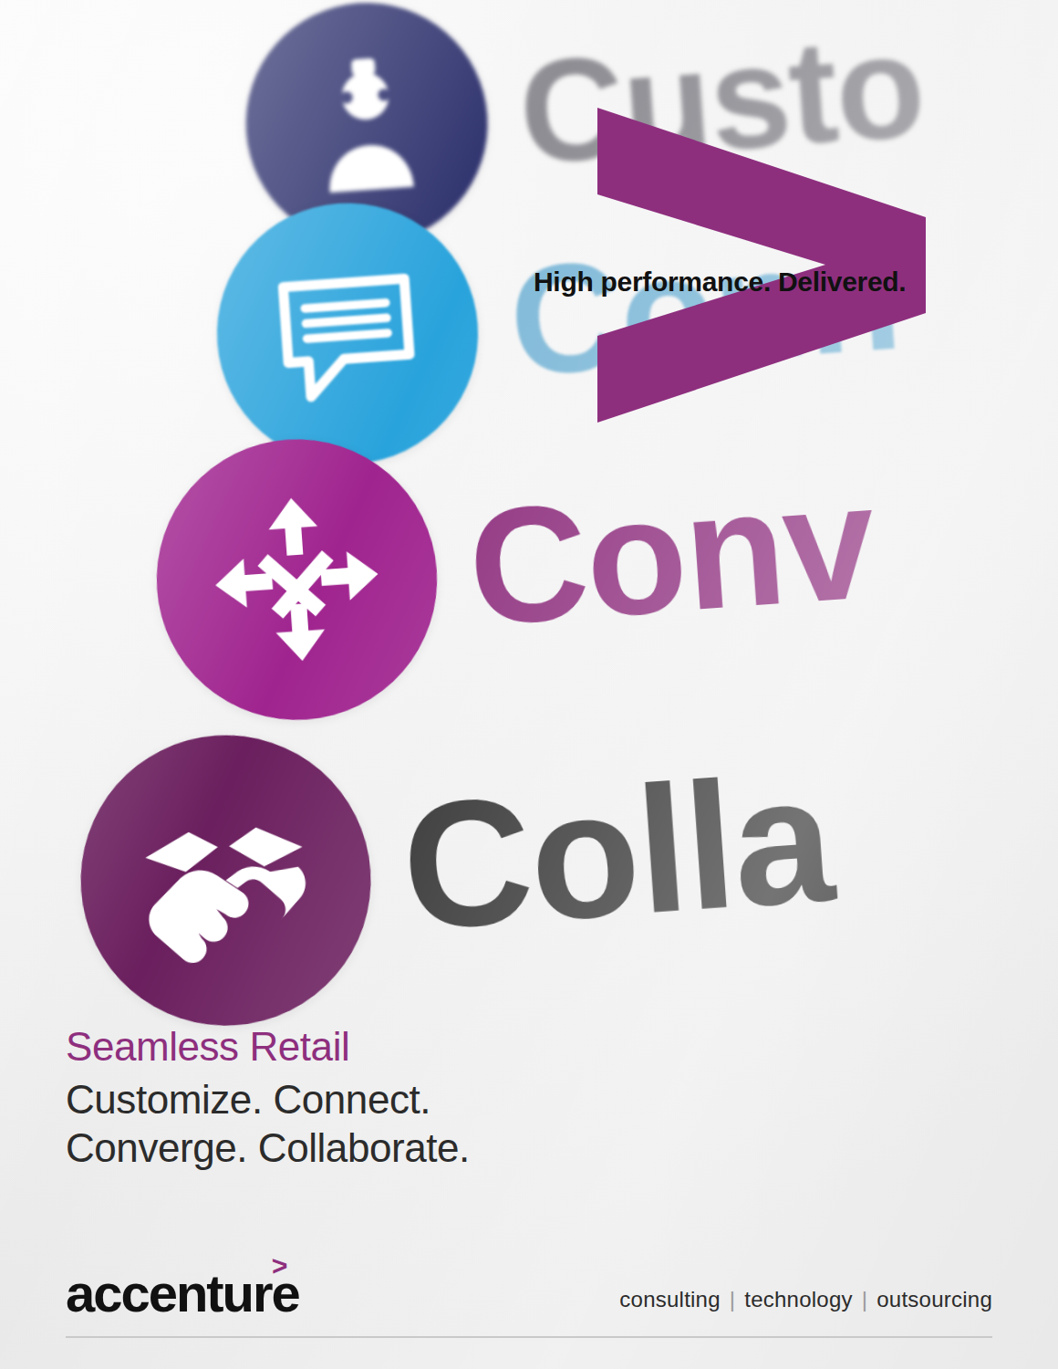Custo
Conn
Conv
Colla
High performance. Delivered.
Seamless Retail
Customize. Connect.
Converge. Collaborate.
accenture>
consulting|technology|outsourcing